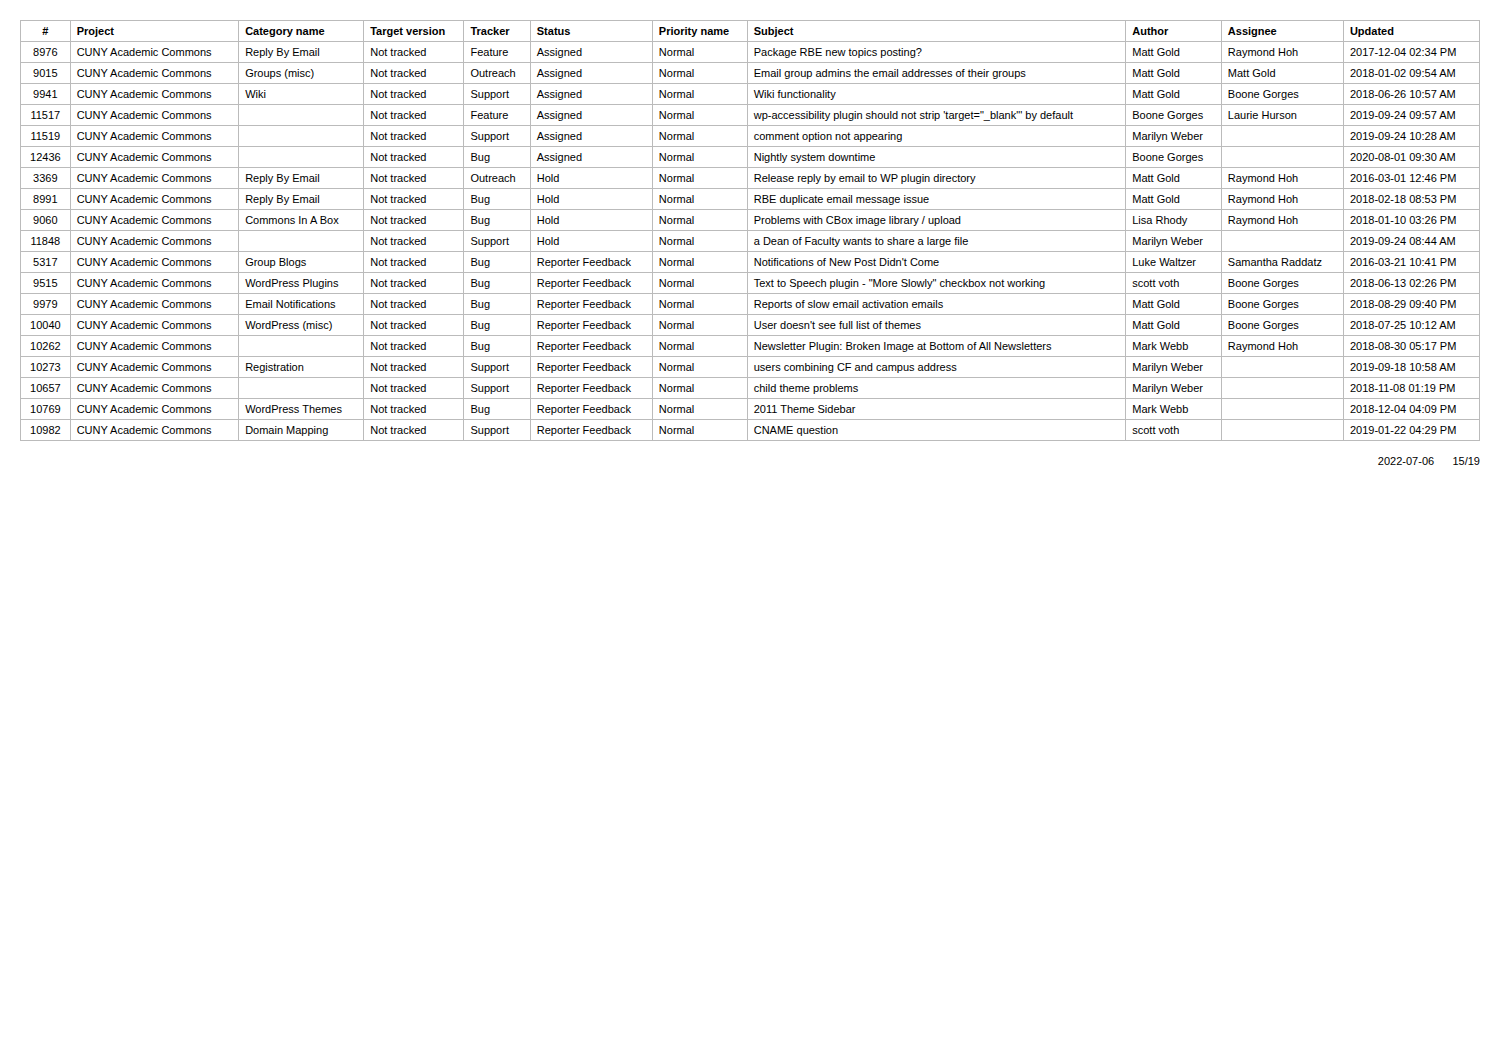| # | Project | Category name | Target version | Tracker | Status | Priority name | Subject | Author | Assignee | Updated |
| --- | --- | --- | --- | --- | --- | --- | --- | --- | --- | --- |
| 8976 | CUNY Academic Commons | Reply By Email | Not tracked | Feature | Assigned | Normal | Package RBE new topics posting? | Matt Gold | Raymond Hoh | 2017-12-04 02:34 PM |
| 9015 | CUNY Academic Commons | Groups (misc) | Not tracked | Outreach | Assigned | Normal | Email group admins the email addresses of their groups | Matt Gold | Matt Gold | 2018-01-02 09:54 AM |
| 9941 | CUNY Academic Commons | Wiki | Not tracked | Support | Assigned | Normal | Wiki functionality | Matt Gold | Boone Gorges | 2018-06-26 10:57 AM |
| 11517 | CUNY Academic Commons | | Not tracked | Feature | Assigned | Normal | wp-accessibility plugin should not strip 'target="_blank"' by default | Boone Gorges | Laurie Hurson | 2019-09-24 09:57 AM |
| 11519 | CUNY Academic Commons | | Not tracked | Support | Assigned | Normal | comment option not appearing | Marilyn Weber | | 2019-09-24 10:28 AM |
| 12436 | CUNY Academic Commons | | Not tracked | Bug | Assigned | Normal | Nightly system downtime | Boone Gorges | | 2020-08-01 09:30 AM |
| 3369 | CUNY Academic Commons | Reply By Email | Not tracked | Outreach | Hold | Normal | Release reply by email to WP plugin directory | Matt Gold | Raymond Hoh | 2016-03-01 12:46 PM |
| 8991 | CUNY Academic Commons | Reply By Email | Not tracked | Bug | Hold | Normal | RBE duplicate email message issue | Matt Gold | Raymond Hoh | 2018-02-18 08:53 PM |
| 9060 | CUNY Academic Commons | Commons In A Box | Not tracked | Bug | Hold | Normal | Problems with CBox image library / upload | Lisa Rhody | Raymond Hoh | 2018-01-10 03:26 PM |
| 11848 | CUNY Academic Commons | | Not tracked | Support | Hold | Normal | a Dean of Faculty wants to share a large file | Marilyn Weber | | 2019-09-24 08:44 AM |
| 5317 | CUNY Academic Commons | Group Blogs | Not tracked | Bug | Reporter Feedback | Normal | Notifications of New Post Didn't Come | Luke Waltzer | Samantha Raddatz | 2016-03-21 10:41 PM |
| 9515 | CUNY Academic Commons | WordPress Plugins | Not tracked | Bug | Reporter Feedback | Normal | Text to Speech plugin - "More Slowly" checkbox not working | scott voth | Boone Gorges | 2018-06-13 02:26 PM |
| 9979 | CUNY Academic Commons | Email Notifications | Not tracked | Bug | Reporter Feedback | Normal | Reports of slow email activation emails | Matt Gold | Boone Gorges | 2018-08-29 09:40 PM |
| 10040 | CUNY Academic Commons | WordPress (misc) | Not tracked | Bug | Reporter Feedback | Normal | User doesn't see full list of themes | Matt Gold | Boone Gorges | 2018-07-25 10:12 AM |
| 10262 | CUNY Academic Commons | | Not tracked | Bug | Reporter Feedback | Normal | Newsletter Plugin: Broken Image at Bottom of All Newsletters | Mark Webb | Raymond Hoh | 2018-08-30 05:17 PM |
| 10273 | CUNY Academic Commons | Registration | Not tracked | Support | Reporter Feedback | Normal | users combining CF and campus address | Marilyn Weber | | 2019-09-18 10:58 AM |
| 10657 | CUNY Academic Commons | | Not tracked | Support | Reporter Feedback | Normal | child theme problems | Marilyn Weber | | 2018-11-08 01:19 PM |
| 10769 | CUNY Academic Commons | WordPress Themes | Not tracked | Bug | Reporter Feedback | Normal | 2011 Theme Sidebar | Mark Webb | | 2018-12-04 04:09 PM |
| 10982 | CUNY Academic Commons | Domain Mapping | Not tracked | Support | Reporter Feedback | Normal | CNAME question | scott voth | | 2019-01-22 04:29 PM |
2022-07-06 15/19